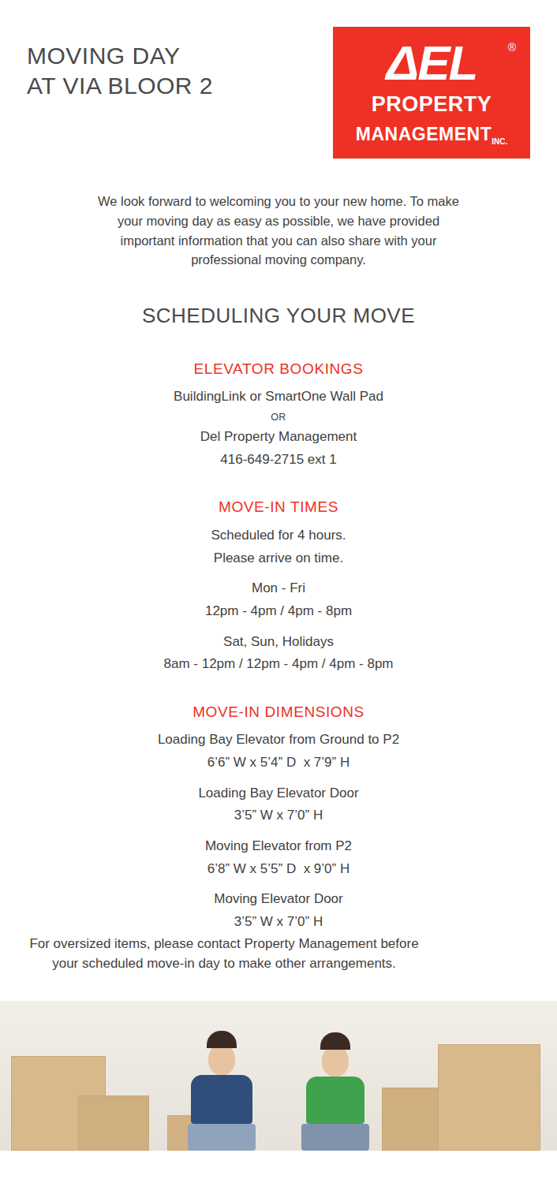Moving Day
at Via Bloor 2
®
ΔEL
PROPERTY
MANAGEMENTINC.
We look forward to welcoming you to your new home. To make your moving day as easy as possible, we have provided important information that you can also share with your professional moving company.
Scheduling Your Move
Elevator Bookings
BuildingLink or SmartOne Wall Pad
OR
Del Property Management
416-649-2715 ext 1
Move-In Times
Scheduled for 4 hours.
Please arrive on time.
Mon - Fri
12pm - 4pm / 4pm - 8pm
Sat, Sun, Holidays
8am - 12pm / 12pm - 4pm / 4pm - 8pm
Move-In Dimensions
Loading Bay Elevator from Ground to P2
6’6” W x 5’4” D x 7’9” H
Loading Bay Elevator Door
3’5” W x 7’0” H
Moving Elevator from P2
6’8” W x 5’5” D x 9’0” H
Moving Elevator Door
3’5” W x 7’0” H
For oversized items, please contact Property Management before your scheduled move-in day to make other arrangements.